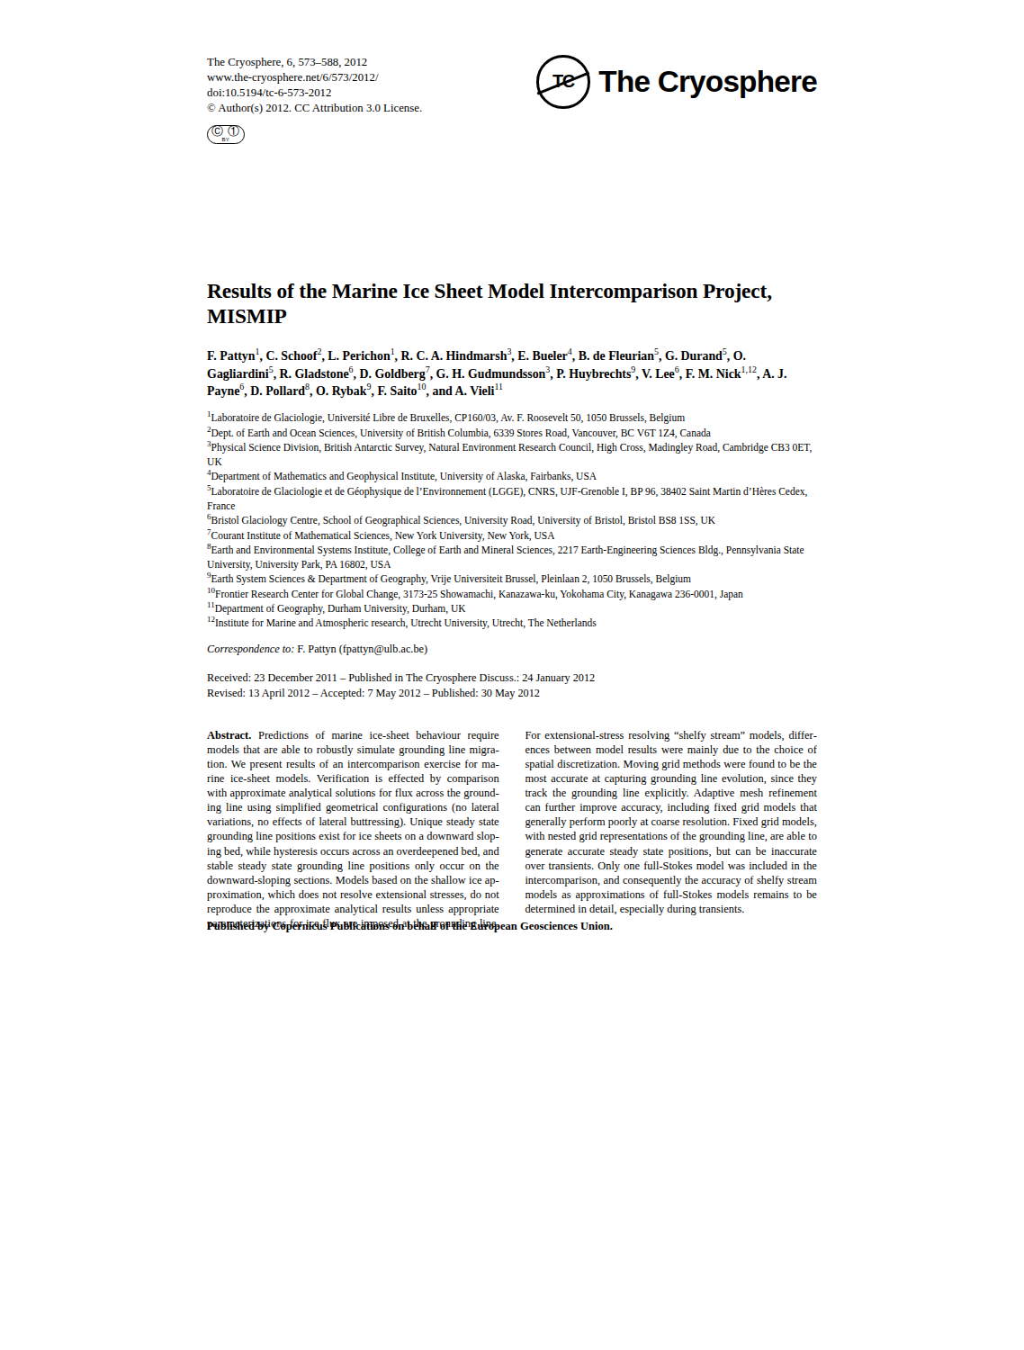The Cryosphere, 6, 573–588, 2012 www.the-cryosphere.net/6/573/2012/ doi:10.5194/tc-6-573-2012 © Author(s) 2012. CC Attribution 3.0 License.
Ⓒ ① BY
The Cryosphere
Results of the Marine Ice Sheet Model Intercomparison Project,
MISMIP
F. Pattyn1, C. Schoof2, L. Perichon1, R. C. A. Hindmarsh3, E. Bueler4, B. de Fleurian5, G. Durand5, O. Gagliardini5, R. Gladstone6, D. Goldberg7, G. H. Gudmundsson3, P. Huybrechts9, V. Lee6, F. M. Nick1,12, A. J. Payne6, D. Pollard8, O. Rybak9, F. Saito10, and A. Vieli11
1Laboratoire de Glaciologie, Université Libre de Bruxelles, CP160/03, Av. F. Roosevelt 50, 1050 Brussels, Belgium
2Dept. of Earth and Ocean Sciences, University of British Columbia, 6339 Stores Road, Vancouver, BC V6T 1Z4, Canada
3Physical Science Division, British Antarctic Survey, Natural Environment Research Council, High Cross, Madingley Road, Cambridge CB3 0ET, UK
4Department of Mathematics and Geophysical Institute, University of Alaska, Fairbanks, USA
5Laboratoire de Glaciologie et de Géophysique de l’Environnement (LGGE), CNRS, UJF-Grenoble I, BP 96, 38402 Saint Martin d’Hères Cedex, France
6Bristol Glaciology Centre, School of Geographical Sciences, University Road, University of Bristol, Bristol BS8 1SS, UK
7Courant Institute of Mathematical Sciences, New York University, New York, USA
8Earth and Environmental Systems Institute, College of Earth and Mineral Sciences, 2217 Earth-Engineering Sciences Bldg., Pennsylvania State University, University Park, PA 16802, USA
9Earth System Sciences & Department of Geography, Vrije Universiteit Brussel, Pleinlaan 2, 1050 Brussels, Belgium
10Frontier Research Center for Global Change, 3173-25 Showamachi, Kanazawa-ku, Yokohama City, Kanagawa 236-0001, Japan
11Department of Geography, Durham University, Durham, UK
12Institute for Marine and Atmospheric research, Utrecht University, Utrecht, The Netherlands
Correspondence to: F. Pattyn (fpattyn@ulb.ac.be)
Received: 23 December 2011 – Published in The Cryosphere Discuss.: 24 January 2012
Revised: 13 April 2012 – Accepted: 7 May 2012 – Published: 30 May 2012
Abstract. Predictions of marine ice-sheet behaviour require models that are able to robustly simulate grounding line migration. We present results of an intercomparison exercise for marine ice-sheet models. Verification is effected by comparison with approximate analytical solutions for flux across the grounding line using simplified geometrical configurations (no lateral variations, no effects of lateral buttressing). Unique steady state grounding line positions exist for ice sheets on a downward sloping bed, while hysteresis occurs across an overdeepened bed, and stable steady state grounding line positions only occur on the downward-sloping sections. Models based on the shallow ice approximation, which does not resolve extensional stresses, do not reproduce the approximate analytical results unless appropriate parameterizations for ice flux are imposed at the grounding line. For extensional-stress resolving “shelfy stream” models, differences between model results were mainly due to the choice of spatial discretization. Moving grid methods were found to be the most accurate at capturing grounding line evolution, since they track the grounding line explicitly. Adaptive mesh refinement can further improve accuracy, including fixed grid models that generally perform poorly at coarse resolution. Fixed grid models, with nested grid representations of the grounding line, are able to generate accurate steady state positions, but can be inaccurate over transients. Only one full-Stokes model was included in the intercomparison, and consequently the accuracy of shelfy stream models as approximations of full-Stokes models remains to be determined in detail, especially during transients.
Published by Copernicus Publications on behalf of the European Geosciences Union.